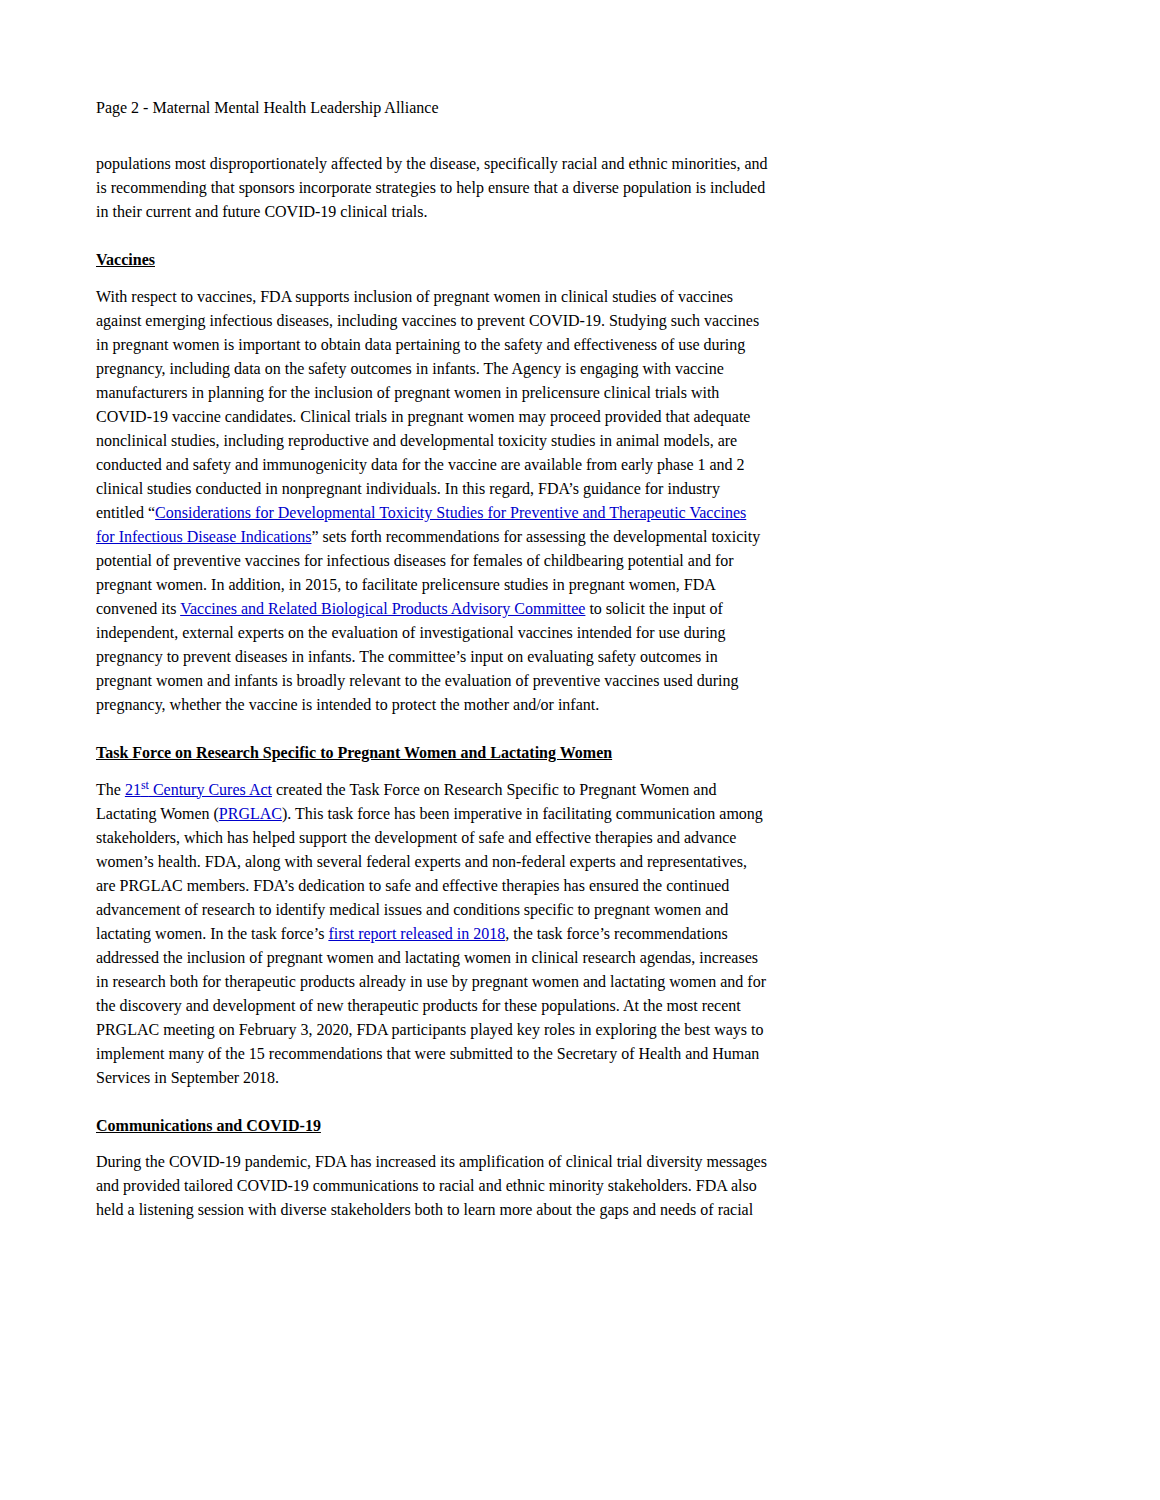Page 2 - Maternal Mental Health Leadership Alliance
populations most disproportionately affected by the disease, specifically racial and ethnic minorities, and is recommending that sponsors incorporate strategies to help ensure that a diverse population is included in their current and future COVID-19 clinical trials.
Vaccines
With respect to vaccines, FDA supports inclusion of pregnant women in clinical studies of vaccines against emerging infectious diseases, including vaccines to prevent COVID-19. Studying such vaccines in pregnant women is important to obtain data pertaining to the safety and effectiveness of use during pregnancy, including data on the safety outcomes in infants. The Agency is engaging with vaccine manufacturers in planning for the inclusion of pregnant women in prelicensure clinical trials with COVID-19 vaccine candidates. Clinical trials in pregnant women may proceed provided that adequate nonclinical studies, including reproductive and developmental toxicity studies in animal models, are conducted and safety and immunogenicity data for the vaccine are available from early phase 1 and 2 clinical studies conducted in nonpregnant individuals. In this regard, FDA’s guidance for industry entitled “Considerations for Developmental Toxicity Studies for Preventive and Therapeutic Vaccines for Infectious Disease Indications” sets forth recommendations for assessing the developmental toxicity potential of preventive vaccines for infectious diseases for females of childbearing potential and for pregnant women. In addition, in 2015, to facilitate prelicensure studies in pregnant women, FDA convened its Vaccines and Related Biological Products Advisory Committee to solicit the input of independent, external experts on the evaluation of investigational vaccines intended for use during pregnancy to prevent diseases in infants. The committee’s input on evaluating safety outcomes in pregnant women and infants is broadly relevant to the evaluation of preventive vaccines used during pregnancy, whether the vaccine is intended to protect the mother and/or infant.
Task Force on Research Specific to Pregnant Women and Lactating Women
The 21st Century Cures Act created the Task Force on Research Specific to Pregnant Women and Lactating Women (PRGLAC). This task force has been imperative in facilitating communication among stakeholders, which has helped support the development of safe and effective therapies and advance women’s health. FDA, along with several federal experts and non-federal experts and representatives, are PRGLAC members. FDA’s dedication to safe and effective therapies has ensured the continued advancement of research to identify medical issues and conditions specific to pregnant women and lactating women. In the task force’s first report released in 2018, the task force’s recommendations addressed the inclusion of pregnant women and lactating women in clinical research agendas, increases in research both for therapeutic products already in use by pregnant women and lactating women and for the discovery and development of new therapeutic products for these populations. At the most recent PRGLAC meeting on February 3, 2020, FDA participants played key roles in exploring the best ways to implement many of the 15 recommendations that were submitted to the Secretary of Health and Human Services in September 2018.
Communications and COVID-19
During the COVID-19 pandemic, FDA has increased its amplification of clinical trial diversity messages and provided tailored COVID-19 communications to racial and ethnic minority stakeholders. FDA also held a listening session with diverse stakeholders both to learn more about the gaps and needs of racial